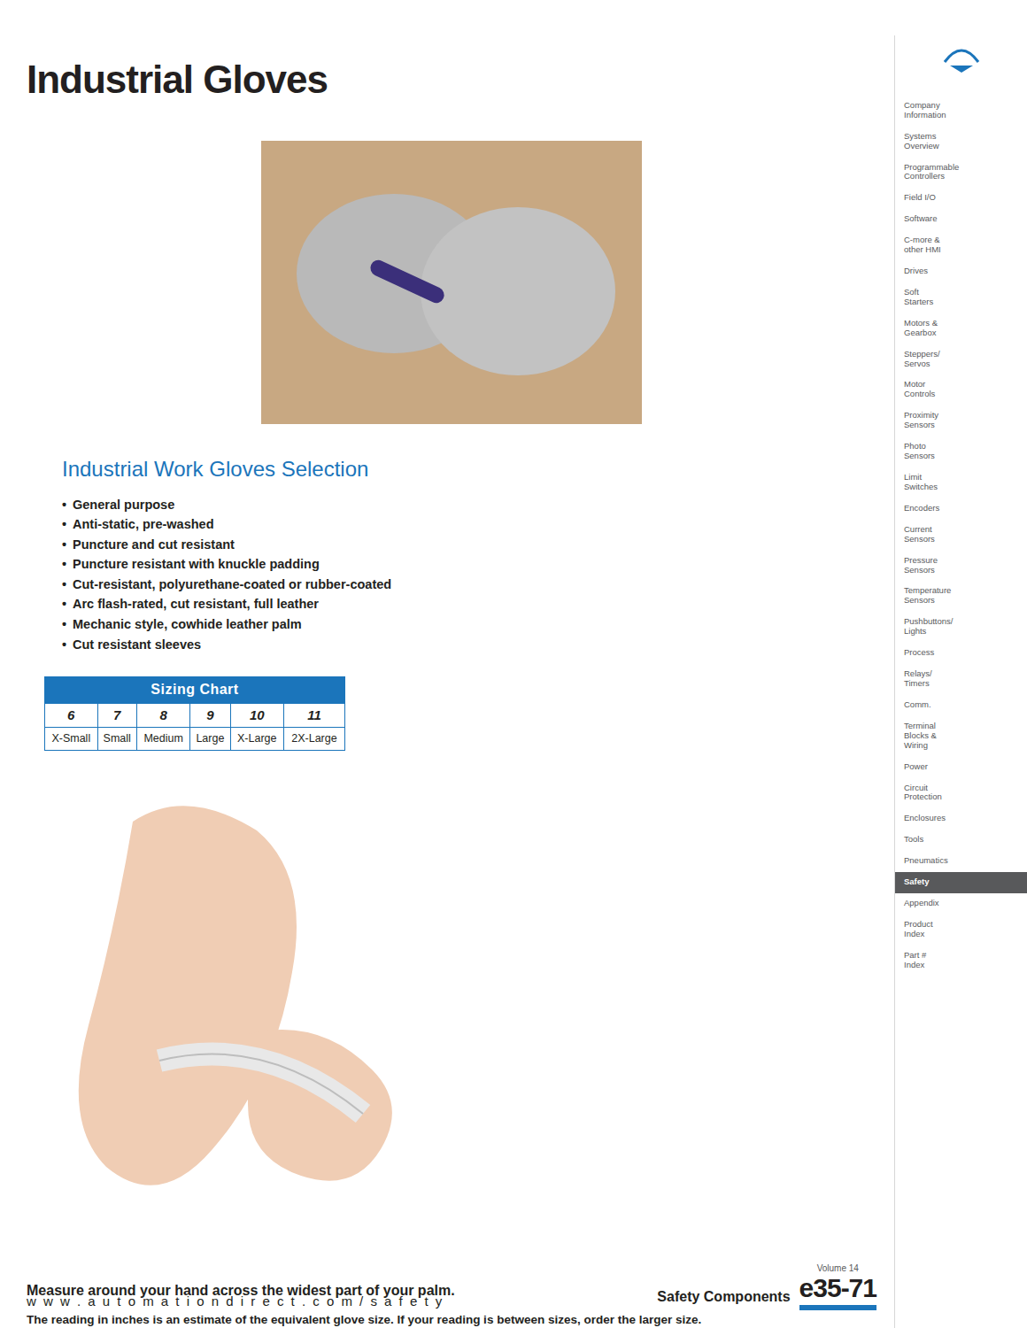Industrial Gloves
Industrial Work Gloves Selection
General purpose
Anti-static, pre-washed
Puncture and cut resistant
Puncture resistant with knuckle padding
Cut-resistant, polyurethane-coated or rubber-coated
Arc flash-rated, cut resistant, full leather
Mechanic style, cowhide leather palm
Cut resistant sleeves
Sizing Chart
| 6 | 7 | 8 | 9 | 10 | 11 |
| --- | --- | --- | --- | --- | --- |
| X-Small | Small | Medium | Large | X-Large | 2X-Large |
Measure around your hand across the widest part of your palm.
The reading in inches is an estimate of the equivalent glove size. If your reading is between sizes, order the larger size.
w w w . a u t o m a t i o n d i r e c t . c o m / s a f e t y
Safety Components
Volume 14
e35-71
Company
Information
Systems
Overview
Programmable
Controllers
Field I/O
Software
C-more &
other HMI
Drives
Soft
Starters
Motors &
Gearbox
Steppers/
Servos
Motor
Controls
Proximity
Sensors
Photo
Sensors
Limit
Switches
Encoders
Current
Sensors
Pressure
Sensors
Temperature
Sensors
Pushbuttons/
Lights
Process
Relays/
Timers
Comm.
Terminal
Blocks &
Wiring
Power
Circuit
Protection
Enclosures
Tools
Pneumatics
Safety
Appendix
Product
Index
Part #
Index